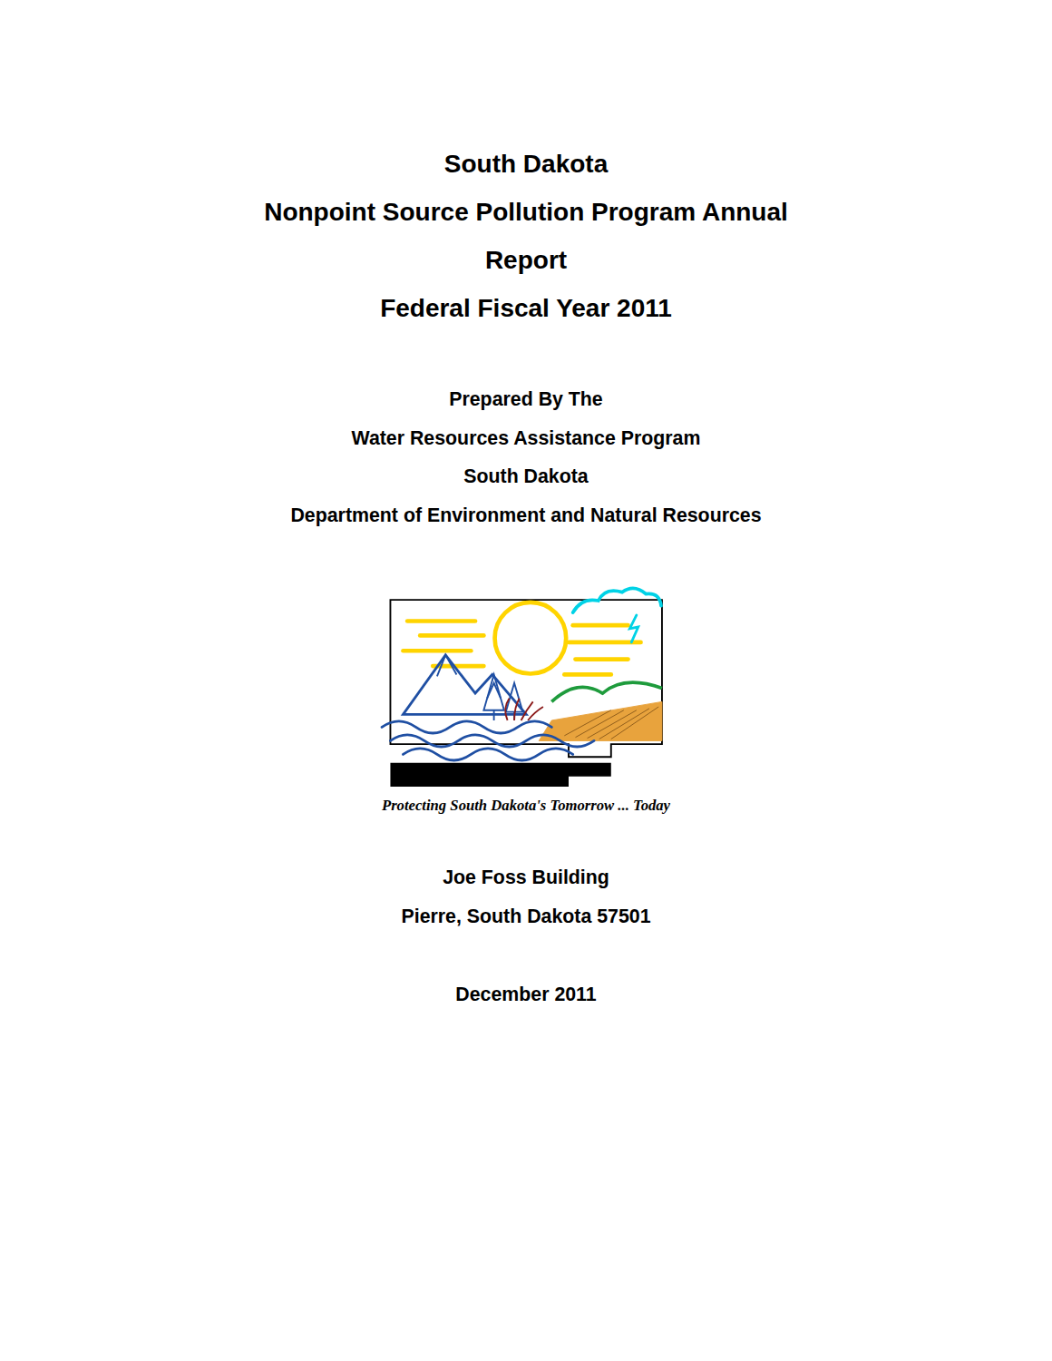South Dakota
Nonpoint Source Pollution Program Annual Report
Federal Fiscal Year 2011
Prepared By The
Water Resources Assistance Program
South Dakota
Department of Environment and Natural Resources
Protecting South Dakota's Tomorrow ... Today
Joe Foss Building
Pierre, South Dakota 57501
December 2011